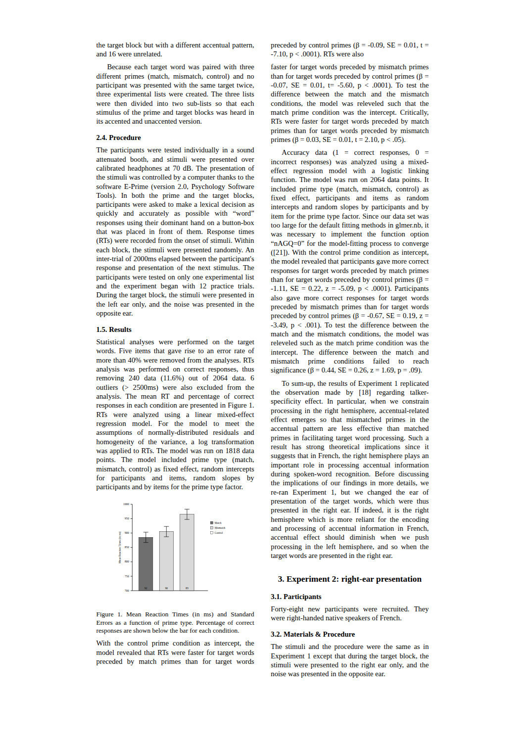the target block but with a different accentual pattern, and 16 were unrelated.
Because each target word was paired with three different primes (match, mismatch, control) and no participant was presented with the same target twice, three experimental lists were created. The three lists were then divided into two sub-lists so that each stimulus of the prime and target blocks was heard in its accented and unaccented version.
2.4. Procedure
The participants were tested individually in a sound attenuated booth, and stimuli were presented over calibrated headphones at 70 dB. The presentation of the stimuli was controlled by a computer thanks to the software E-Prime (version 2.0, Psychology Software Tools). In both the prime and the target blocks, participants were asked to make a lexical decision as quickly and accurately as possible with “word” responses using their dominant hand on a button-box that was placed in front of them. Response times (RTs) were recorded from the onset of stimuli. Within each block, the stimuli were presented randomly. An inter-trial of 2000ms elapsed between the participant's response and presentation of the next stimulus. The participants were tested on only one experimental list and the experiment began with 12 practice trials. During the target block, the stimuli were presented in the left ear only, and the noise was presented in the opposite ear.
1.5. Results
Statistical analyses were performed on the target words. Five items that gave rise to an error rate of more than 40% were removed from the analyses. RTs analysis was performed on correct responses, thus removing 240 data (11.6%) out of 2064 data. 6 outliers (> 2500ms) were also excluded from the analysis. The mean RT and percentage of correct responses in each condition are presented in Figure 1. RTs were analyzed using a linear mixed-effect regression model. For the model to meet the assumptions of normally-distributed residuals and homogeneity of the variance, a log transformation was applied to RTs. The model was run on 1818 data points. The model included prime type (match, mismatch, control) as fixed effect, random intercepts for participants and items, random slopes by participants and by items for the prime type factor.
1000 950 900 850 800 750 700 Mean Reaction Times (in ms) 92 90 83 Match Mismatch Control
Figure 1. Mean Reaction Times (in ms) and Standard Errors as a function of prime type. Percentage of correct responses are shown below the bar for each condition.
With the control prime condition as intercept, the model revealed that RTs were faster for target words preceded by match primes than for target words preceded by control primes (β = -0.09, SE = 0.01, t = -7.10, p < .0001). RTs were also
faster for target words preceded by mismatch primes than for target words preceded by control primes (β = -0.07, SE = 0.01, t= -5.60, p < .0001). To test the difference between the match and the mismatch conditions, the model was releveled such that the match prime condition was the intercept. Critically, RTs were faster for target words preceded by match primes than for target words preceded by mismatch primes (β = 0.03, SE = 0.01, t = 2.10, p < .05).
Accuracy data (1 = correct responses, 0 = incorrect responses) was analyzed using a mixed-effect regression model with a logistic linking function. The model was run on 2064 data points. It included prime type (match, mismatch, control) as fixed effect, participants and items as random intercepts and random slopes by participants and by item for the prime type factor. Since our data set was too large for the default fitting methods in glmer.nb, it was necessary to implement the function option “nAGQ=0” for the model-fitting process to converge ([21]). With the control prime condition as intercept, the model revealed that participants gave more correct responses for target words preceded by match primes than for target words preceded by control primes (β = -1.11, SE = 0.22, z = -5.09, p < .0001). Participants also gave more correct responses for target words preceded by mismatch primes than for target words preceded by control primes (β = -0.67, SE = 0.19, z = -3.49, p < .001). To test the difference between the match and the mismatch conditions, the model was releveled such as the match prime condition was the intercept. The difference between the match and mismatch prime conditions failed to reach significance (β = 0.44, SE = 0.26, z = 1.69, p = .09).
To sum-up, the results of Experiment 1 replicated the observation made by [18] regarding talker-specificity effect. In particular, when we constrain processing in the right hemisphere, accentual-related effect emerges so that mismatched primes in the accentual pattern are less effective than matched primes in facilitating target word processing. Such a result has strong theoretical implications since it suggests that in French, the right hemisphere plays an important role in processing accentual information during spoken-word recognition. Before discussing the implications of our findings in more details, we re-ran Experiment 1, but we changed the ear of presentation of the target words, which were thus presented in the right ear. If indeed, it is the right hemisphere which is more reliant for the encoding and processing of accentual information in French, accentual effect should diminish when we push processing in the left hemisphere, and so when the target words are presented in the right ear.
3. Experiment 2: right-ear presentation
3.1. Participants
Forty-eight new participants were recruited. They were right-handed native speakers of French.
3.2. Materials & Procedure
The stimuli and the procedure were the same as in Experiment 1 except that during the target block, the stimuli were presented to the right ear only, and the noise was presented in the opposite ear.